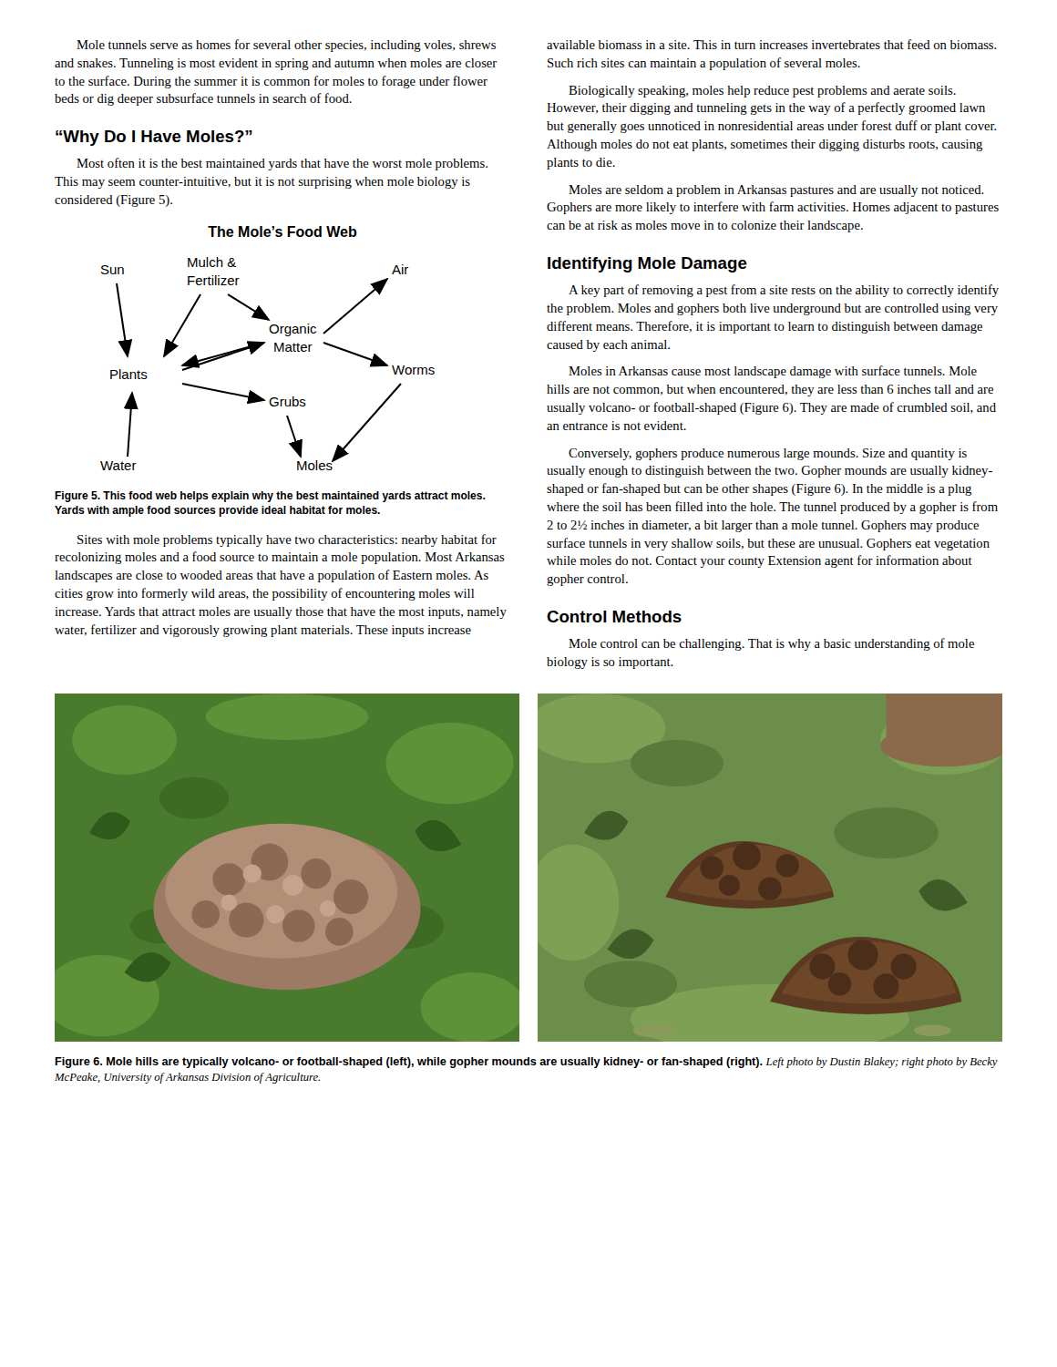Mole tunnels serve as homes for several other species, including voles, shrews and snakes. Tunneling is most evident in spring and autumn when moles are closer to the surface. During the summer it is common for moles to forage under flower beds or dig deeper subsurface tunnels in search of food.
“Why Do I Have Moles?”
Most often it is the best maintained yards that have the worst mole problems. This may seem counter-intuitive, but it is not surprising when mole biology is considered (Figure 5).
The Mole’s Food Web
Sun Mulch & Fertilizer Air Organic Matter Worms Plants Grubs Water Moles
Figure 5. This food web helps explain why the best maintained yards attract moles. Yards with ample food sources provide ideal habitat for moles.
Sites with mole problems typically have two characteristics: nearby habitat for recolonizing moles and a food source to maintain a mole population. Most Arkansas landscapes are close to wooded areas that have a population of Eastern moles. As cities grow into formerly wild areas, the possibility of encountering moles will increase. Yards that attract moles are usually those that have the most inputs, namely water, fertilizer and vigorously growing plant materials. These inputs increase available biomass in a site. This in turn increases invertebrates that feed on biomass. Such rich sites can maintain a population of several moles.
Biologically speaking, moles help reduce pest problems and aerate soils. However, their digging and tunneling gets in the way of a perfectly groomed lawn but generally goes unnoticed in nonresidential areas under forest duff or plant cover. Although moles do not eat plants, sometimes their digging disturbs roots, causing plants to die.
Moles are seldom a problem in Arkansas pastures and are usually not noticed. Gophers are more likely to interfere with farm activities. Homes adjacent to pastures can be at risk as moles move in to colonize their landscape.
Identifying Mole Damage
A key part of removing a pest from a site rests on the ability to correctly identify the problem. Moles and gophers both live underground but are controlled using very different means. Therefore, it is important to learn to distinguish between damage caused by each animal.
Moles in Arkansas cause most landscape damage with surface tunnels. Mole hills are not common, but when encountered, they are less than 6 inches tall and are usually volcano- or football-shaped (Figure 6). They are made of crumbled soil, and an entrance is not evident.
Conversely, gophers produce numerous large mounds. Size and quantity is usually enough to distinguish between the two. Gopher mounds are usually kidney-shaped or fan-shaped but can be other shapes (Figure 6). In the middle is a plug where the soil has been filled into the hole. The tunnel produced by a gopher is from 2 to 2½ inches in diameter, a bit larger than a mole tunnel. Gophers may produce surface tunnels in very shallow soils, but these are unusual. Gophers eat vegetation while moles do not. Contact your county Extension agent for information about gopher control.
Control Methods
Mole control can be challenging. That is why a basic understanding of mole biology is so important.
Figure 6. Mole hills are typically volcano- or football-shaped (left), while gopher mounds are usually kidney- or fan-shaped (right). Left photo by Dustin Blakey; right photo by Becky McPeake, University of Arkansas Division of Agriculture.